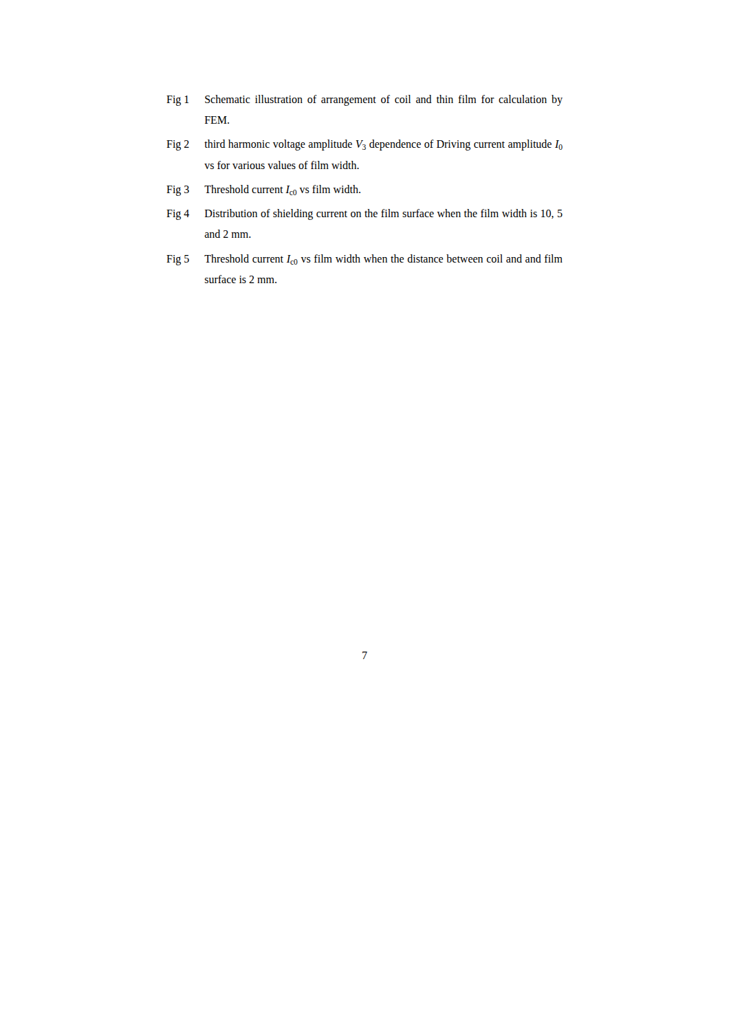Fig 1 Schematic illustration of arrangement of coil and thin film for calculation by FEM.
Fig 2 third harmonic voltage amplitude V3 dependence of Driving current amplitude I0 vs for various values of film width.
Fig 3 Threshold current Ic0 vs film width.
Fig 4 Distribution of shielding current on the film surface when the film width is 10, 5 and 2 mm.
Fig 5 Threshold current Ic0 vs film width when the distance between coil and and film surface is 2 mm.
7